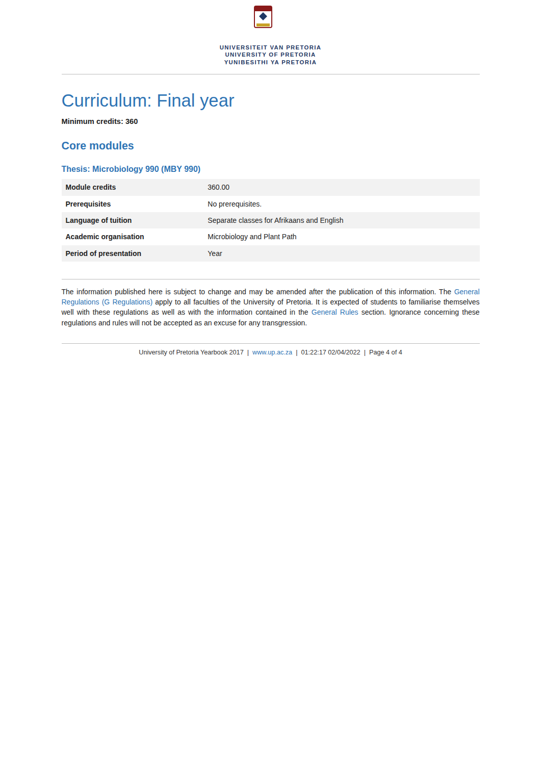UNIVERSITEIT VAN PRETORIA
UNIVERSITY OF PRETORIA
YUNIBESITHI YA PRETORIA
Curriculum: Final year
Minimum credits: 360
Core modules
Thesis: Microbiology 990 (MBY 990)
| Module credits | 360.00 |
| Prerequisites | No prerequisites. |
| Language of tuition | Separate classes for Afrikaans and English |
| Academic organisation | Microbiology and Plant Path |
| Period of presentation | Year |
The information published here is subject to change and may be amended after the publication of this information. The General Regulations (G Regulations) apply to all faculties of the University of Pretoria. It is expected of students to familiarise themselves well with these regulations as well as with the information contained in the General Rules section. Ignorance concerning these regulations and rules will not be accepted as an excuse for any transgression.
University of Pretoria Yearbook 2017 | www.up.ac.za | 01:22:17 02/04/2022 | Page 4 of 4